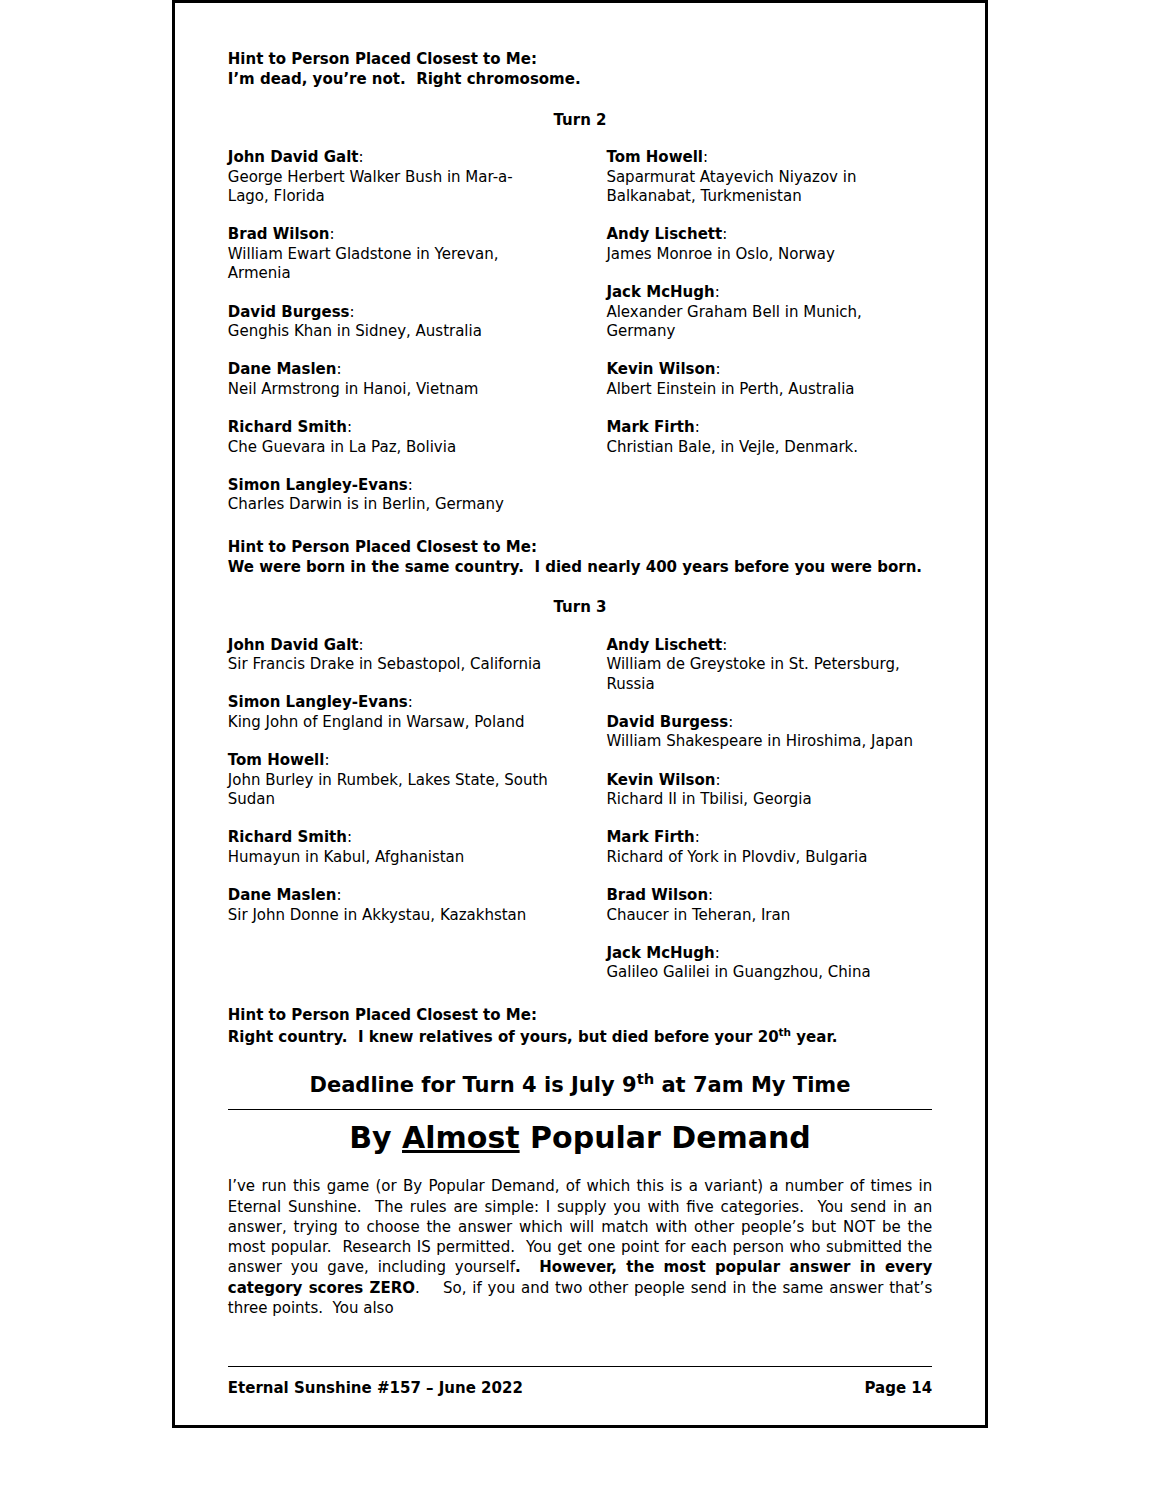Hint to Person Placed Closest to Me:
I’m dead, you’re not. Right chromosome.
Turn 2
John David Galt:
George Herbert Walker Bush in Mar-a-Lago, Florida
Brad Wilson:
William Ewart Gladstone in Yerevan, Armenia
David Burgess:
Genghis Khan in Sidney, Australia
Dane Maslen:
Neil Armstrong in Hanoi, Vietnam
Richard Smith:
Che Guevara in La Paz, Bolivia
Simon Langley-Evans:
Charles Darwin is in Berlin, Germany
Tom Howell:
Saparmurat Atayevich Niyazov in Balkanabat, Turkmenistan
Andy Lischett:
James Monroe in Oslo, Norway
Jack McHugh:
Alexander Graham Bell in Munich, Germany
Kevin Wilson:
Albert Einstein in Perth, Australia
Mark Firth:
Christian Bale, in Vejle, Denmark.
Hint to Person Placed Closest to Me:
We were born in the same country. I died nearly 400 years before you were born.
Turn 3
John David Galt:
Sir Francis Drake in Sebastopol, California
Simon Langley-Evans:
King John of England in Warsaw, Poland
Tom Howell:
John Burley in Rumbek, Lakes State, South Sudan
Richard Smith:
Humayun in Kabul, Afghanistan
Dane Maslen:
Sir John Donne in Akkystau, Kazakhstan
Andy Lischett:
William de Greystoke in St. Petersburg, Russia
David Burgess:
William Shakespeare in Hiroshima, Japan
Kevin Wilson:
Richard II in Tbilisi, Georgia
Mark Firth:
Richard of York in Plovdiv, Bulgaria
Brad Wilson:
Chaucer in Teheran, Iran
Jack McHugh:
Galileo Galilei in Guangzhou, China
Hint to Person Placed Closest to Me:
Right country. I knew relatives of yours, but died before your 20th year.
Deadline for Turn 4 is July 9th at 7am My Time
By Almost Popular Demand
I’ve run this game (or By Popular Demand, of which this is a variant) a number of times in Eternal Sunshine. The rules are simple: I supply you with five categories. You send in an answer, trying to choose the answer which will match with other people’s but NOT be the most popular. Research IS permitted. You get one point for each person who submitted the answer you gave, including yourself. However, the most popular answer in every category scores ZERO. So, if you and two other people send in the same answer that’s three points. You also
Eternal Sunshine #157 – June 2022 Page 14